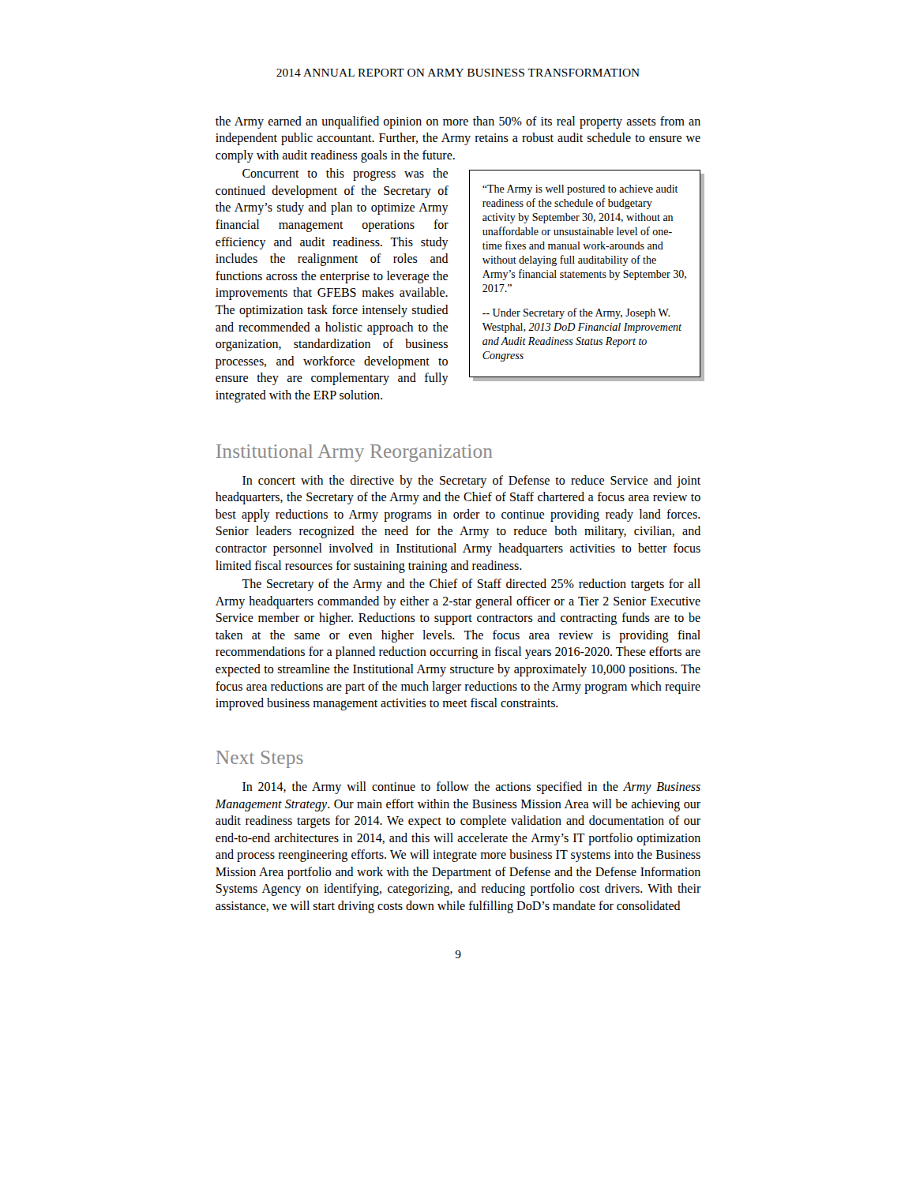2014 ANNUAL REPORT ON ARMY BUSINESS TRANSFORMATION
the Army earned an unqualified opinion on more than 50% of its real property assets from an independent public accountant. Further, the Army retains a robust audit schedule to ensure we comply with audit readiness goals in the future.
“The Army is well postured to achieve audit readiness of the schedule of budgetary activity by September 30, 2014, without an unaffordable or unsustainable level of one-time fixes and manual work-arounds and without delaying full auditability of the Army’s financial statements by September 30, 2017.”
-- Under Secretary of the Army, Joseph W. Westphal, 2013 DoD Financial Improvement and Audit Readiness Status Report to Congress
Concurrent to this progress was the continued development of the Secretary of the Army’s study and plan to optimize Army financial management operations for efficiency and audit readiness. This study includes the realignment of roles and functions across the enterprise to leverage the improvements that GFEBS makes available. The optimization task force intensely studied and recommended a holistic approach to the organization, standardization of business processes, and workforce development to ensure they are complementary and fully integrated with the ERP solution.
Institutional Army Reorganization
In concert with the directive by the Secretary of Defense to reduce Service and joint headquarters, the Secretary of the Army and the Chief of Staff chartered a focus area review to best apply reductions to Army programs in order to continue providing ready land forces. Senior leaders recognized the need for the Army to reduce both military, civilian, and contractor personnel involved in Institutional Army headquarters activities to better focus limited fiscal resources for sustaining training and readiness.
The Secretary of the Army and the Chief of Staff directed 25% reduction targets for all Army headquarters commanded by either a 2-star general officer or a Tier 2 Senior Executive Service member or higher. Reductions to support contractors and contracting funds are to be taken at the same or even higher levels. The focus area review is providing final recommendations for a planned reduction occurring in fiscal years 2016-2020. These efforts are expected to streamline the Institutional Army structure by approximately 10,000 positions. The focus area reductions are part of the much larger reductions to the Army program which require improved business management activities to meet fiscal constraints.
Next Steps
In 2014, the Army will continue to follow the actions specified in the Army Business Management Strategy. Our main effort within the Business Mission Area will be achieving our audit readiness targets for 2014. We expect to complete validation and documentation of our end-to-end architectures in 2014, and this will accelerate the Army’s IT portfolio optimization and process reengineering efforts. We will integrate more business IT systems into the Business Mission Area portfolio and work with the Department of Defense and the Defense Information Systems Agency on identifying, categorizing, and reducing portfolio cost drivers. With their assistance, we will start driving costs down while fulfilling DoD’s mandate for consolidated
9